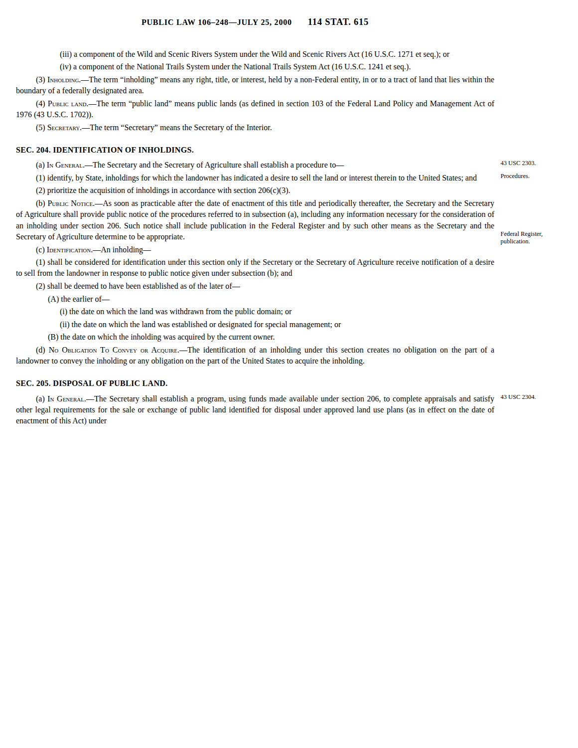PUBLIC LAW 106–248—JULY 25, 2000 114 STAT. 615
(iii) a component of the Wild and Scenic Rivers System under the Wild and Scenic Rivers Act (16 U.S.C. 1271 et seq.); or
(iv) a component of the National Trails System under the National Trails System Act (16 U.S.C. 1241 et seq.).
(3) Inholding.—The term “inholding” means any right, title, or interest, held by a non-Federal entity, in or to a tract of land that lies within the boundary of a federally designated area.
(4) Public land.—The term “public land” means public lands (as defined in section 103 of the Federal Land Policy and Management Act of 1976 (43 U.S.C. 1702)).
(5) Secretary.—The term “Secretary” means the Secretary of the Interior.
SEC. 204. IDENTIFICATION OF INHOLDINGS.
43 USC 2303.
(a) In General.—The Secretary and the Secretary of Agriculture shall establish a procedure to—
Procedures.
(1) identify, by State, inholdings for which the landowner has indicated a desire to sell the land or interest therein to the United States; and
(2) prioritize the acquisition of inholdings in accordance with section 206(c)(3).
(b) Public Notice.—As soon as practicable after the date of enactment of this title and periodically thereafter, the Secretary and the Secretary of Agriculture shall provide public notice of the procedures referred to in subsection (a), including any information necessary for the consideration of an inholding under section 206. Such notice shall include publication in the Federal Register and by such other means as the Secretary and the Secretary of Agriculture determine to be appropriate.
Federal Register, publication.
(c) Identification.—An inholding—
(1) shall be considered for identification under this section only if the Secretary or the Secretary of Agriculture receive notification of a desire to sell from the landowner in response to public notice given under subsection (b); and
(2) shall be deemed to have been established as of the later of—
(A) the earlier of—
(i) the date on which the land was withdrawn from the public domain; or
(ii) the date on which the land was established or designated for special management; or
(B) the date on which the inholding was acquired by the current owner.
(d) No Obligation To Convey or Acquire.—The identification of an inholding under this section creates no obligation on the part of a landowner to convey the inholding or any obligation on the part of the United States to acquire the inholding.
SEC. 205. DISPOSAL OF PUBLIC LAND.
43 USC 2304.
(a) In General.—The Secretary shall establish a program, using funds made available under section 206, to complete appraisals and satisfy other legal requirements for the sale or exchange of public land identified for disposal under approved land use plans (as in effect on the date of enactment of this Act) under